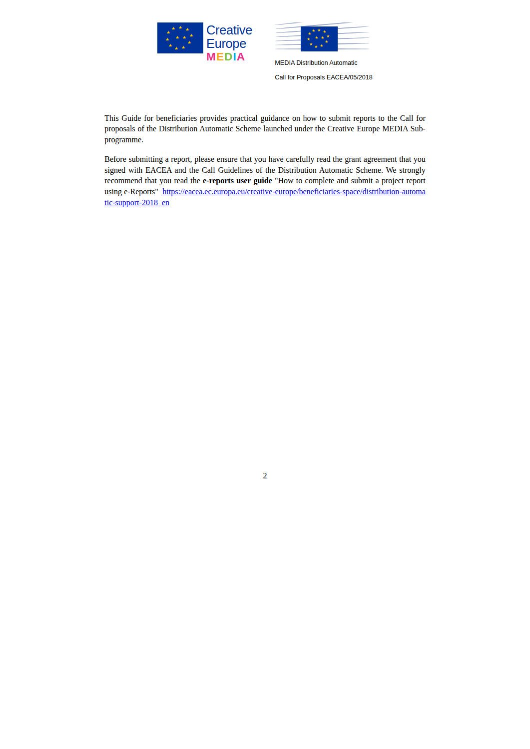★ ★ ★ ★ ★ ★ ★ ★ ★ ★ ★ ★
Creative Europe MEDIA
★ ★ ★ ★ ★ ★ ★ ★ ★ ★ ★ ★
MEDIA Distribution Automatic
Call for Proposals EACEA/05/2018
This Guide for beneficiaries provides practical guidance on how to submit reports to the Call for proposals of the Distribution Automatic Scheme launched under the Creative Europe MEDIA Sub-programme.
Before submitting a report, please ensure that you have carefully read the grant agreement that you signed with EACEA and the Call Guidelines of the Distribution Automatic Scheme. We strongly recommend that you read the e-reports user guide "How to complete and submit a project report using e-Reports" https://eacea.ec.europa.eu/creative-europe/beneficiaries-space/distribution-automatic-support-2018_en
2